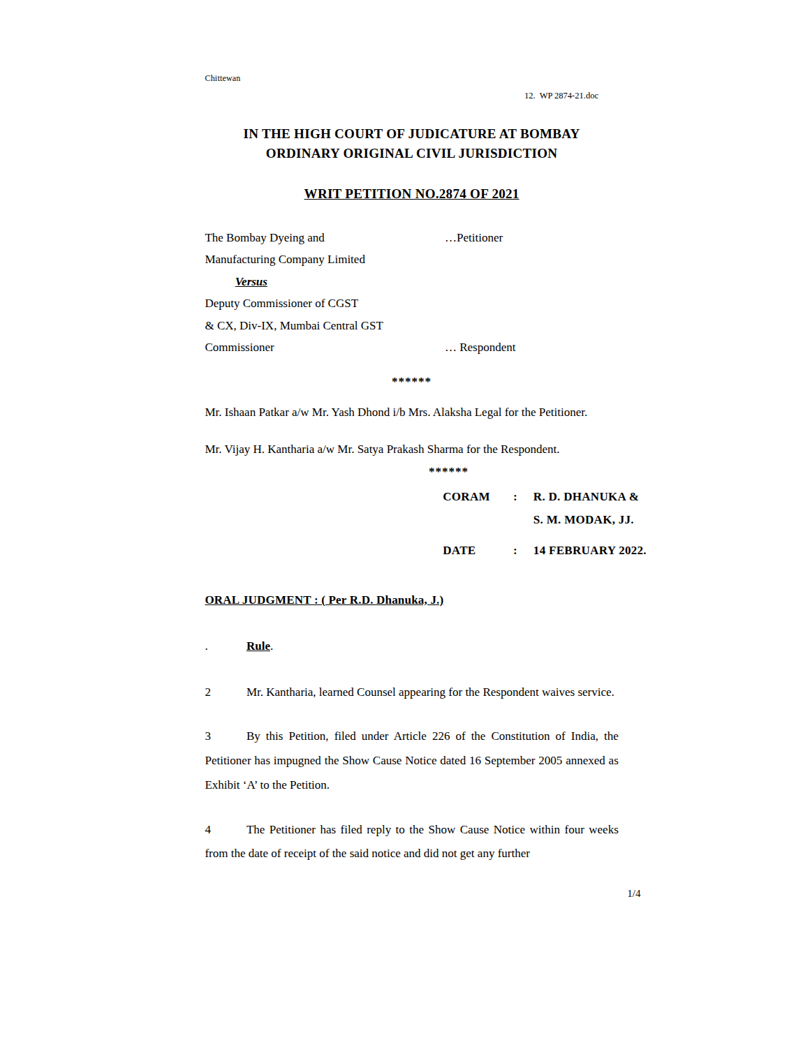Chittewan
12. WP 2874-21.doc
IN THE HIGH COURT OF JUDICATURE AT BOMBAY
ORDINARY ORIGINAL CIVIL JURISDICTION
WRIT PETITION NO.2874 OF 2021
| The Bombay Dyeing and Manufacturing Company Limited | …Petitioner |
| Versus | |
| Deputy Commissioner of CGST & CX, Div-IX, Mumbai Central GST Commissioner | … Respondent |
******
Mr. Ishaan Patkar a/w Mr. Yash Dhond i/b Mrs. Alaksha Legal for the Petitioner.
Mr. Vijay H. Kantharia a/w Mr. Satya Prakash Sharma for the Respondent.
******
CORAM: R. D. DHANUKA & S. M. MODAK, JJ. DATE: 14 FEBRUARY 2022.
ORAL JUDGMENT : ( Per R.D. Dhanuka, J.)
. Rule.
2 Mr. Kantharia, learned Counsel appearing for the Respondent waives service.
3 By this Petition, filed under Article 226 of the Constitution of India, the Petitioner has impugned the Show Cause Notice dated 16 September 2005 annexed as Exhibit ‘A’ to the Petition.
4 The Petitioner has filed reply to the Show Cause Notice within four weeks from the date of receipt of the said notice and did not get any further
1/4